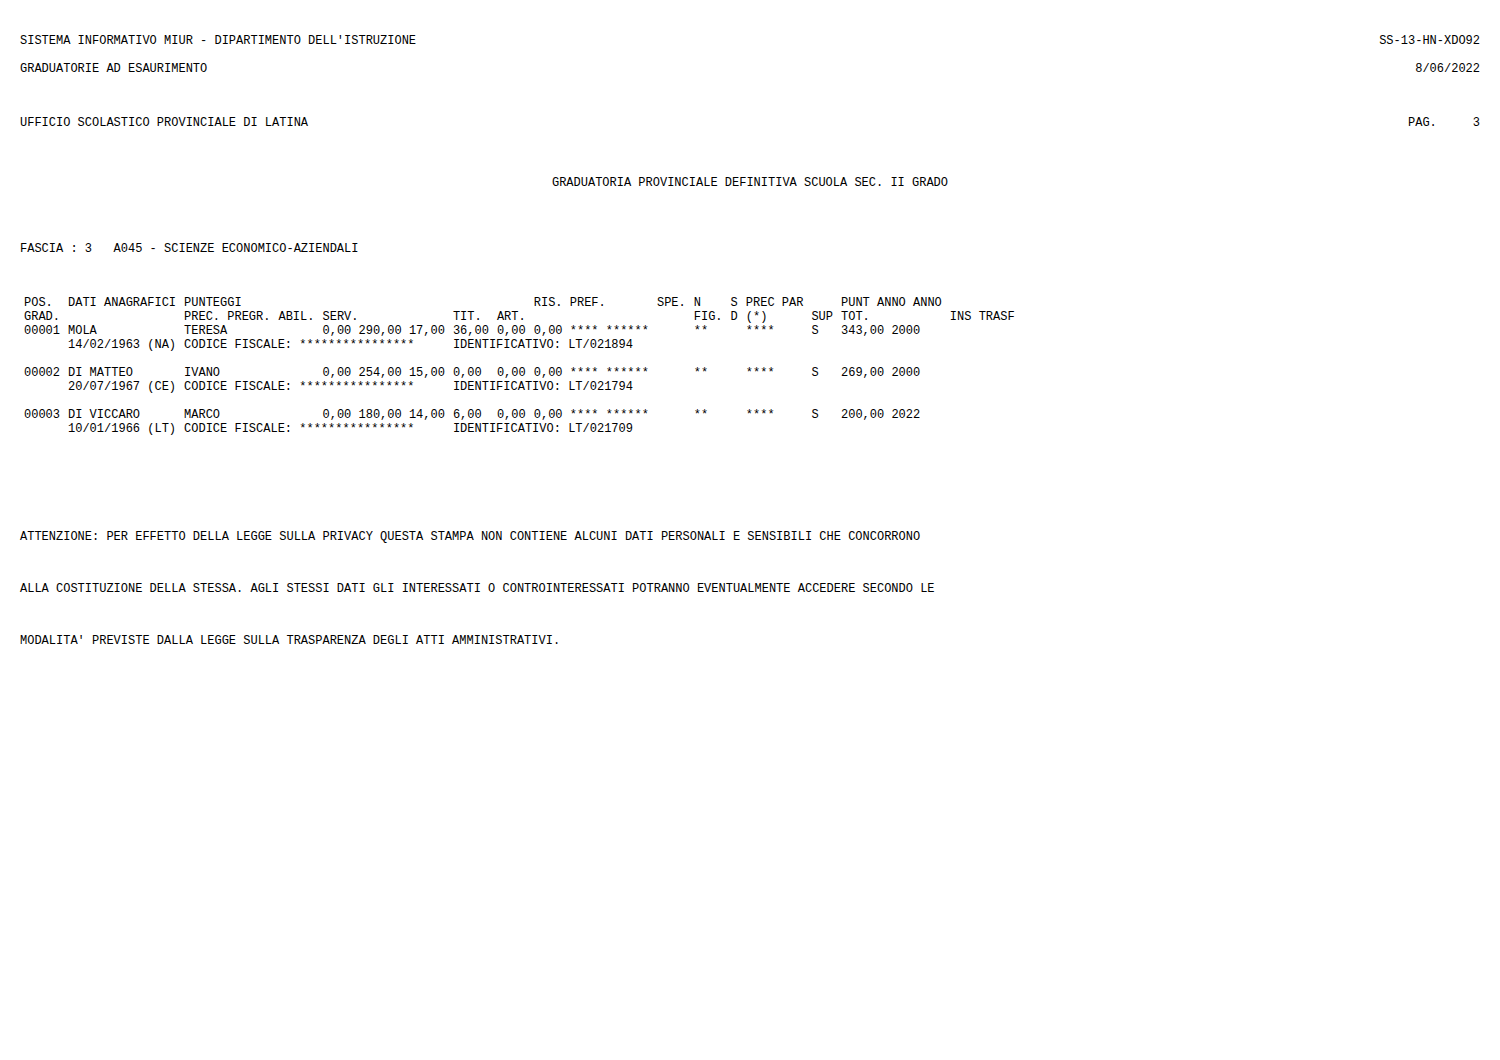SISTEMA INFORMATIVO MIUR - DIPARTIMENTO DELL'ISTRUZIONE SS-13-HN-XDO92
GRADUATORIE AD ESAURIMENTO 8/06/2022
UFFICIO SCOLASTICO PROVINCIALE DI LATINA PAG. 3
GRADUATORIA PROVINCIALE DEFINITIVA SCUOLA SEC. II GRADO
FASCIA : 3 A045 - SCIENZE ECONOMICO-AZIENDALI
| POS. | DATI ANAGRAFICI | PUNTEGGI | | RIS. PREF. | SPE. | N | S | PREC PAR | | PUNT ANNO ANNO | |
| --- | --- | --- | --- | --- | --- | --- | --- | --- | --- | --- | --- |
| GRAD. | | PREC. PREGR. | ABIL. | SERV. | TIT. | ART. | | | FIG. | D | (*) | SUP | TOT. | INS TRASF |
| 00001 | MOLA | TERESA | 0,00 290,00 17,00 | 36,00 | 0,00 | 0,00 **** ****** | | ** | | **** | S | 343,00 2000 | |
| | 14/02/1963 (NA) | CODICE FISCALE: **************** | IDENTIFICATIVO: LT/021894 | | | | | | |
| 00002 | DI MATTEO | IVANO | 0,00 254,00 15,00 | 0,00 | 0,00 | 0,00 **** ****** | | ** | | **** | S | 269,00 2000 | |
| | 20/07/1967 (CE) | CODICE FISCALE: **************** | IDENTIFICATIVO: LT/021794 | | | | | | |
| 00003 | DI VICCARO | MARCO | 0,00 180,00 14,00 | 6,00 | 0,00 | 0,00 **** ****** | | ** | | **** | S | 200,00 2022 | |
| | 10/01/1966 (LT) | CODICE FISCALE: **************** | IDENTIFICATIVO: LT/021709 | | | | | | |
ATTENZIONE: PER EFFETTO DELLA LEGGE SULLA PRIVACY QUESTA STAMPA NON CONTIENE ALCUNI DATI PERSONALI E SENSIBILI CHE CONCORRONO
ALLA COSTITUZIONE DELLA STESSA. AGLI STESSI DATI GLI INTERESSATI O CONTROINTERESSATI POTRANNO EVENTUALMENTE ACCEDERE SECONDO LE
MODALITA' PREVISTE DALLA LEGGE SULLA TRASPARENZA DEGLI ATTI AMMINISTRATIVI.